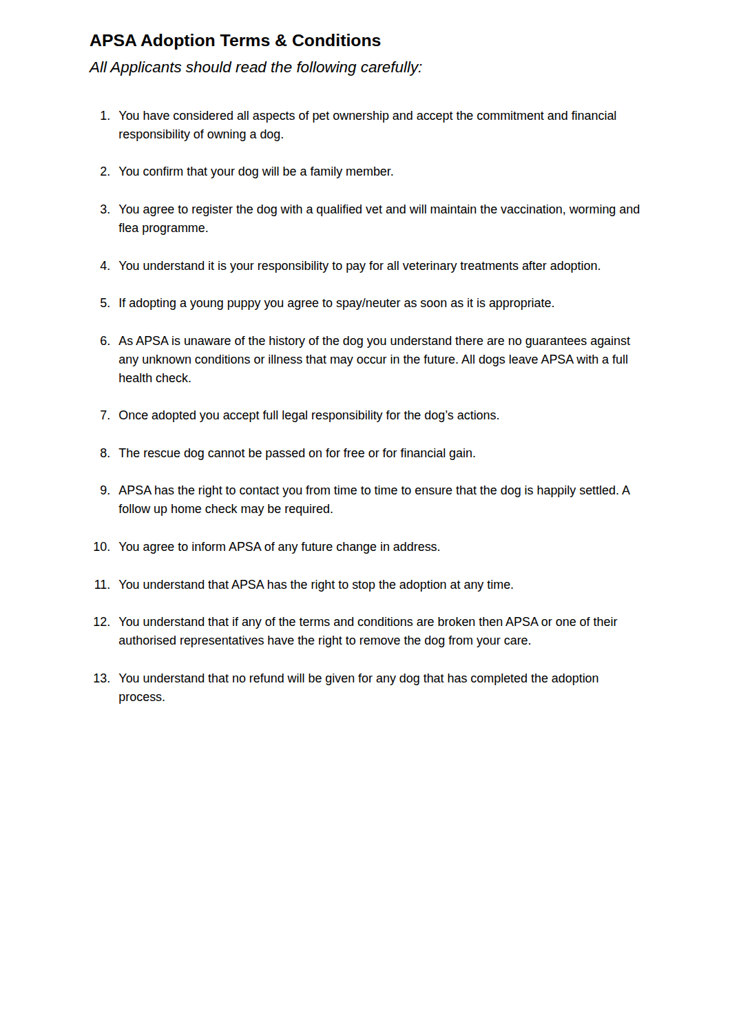APSA Adoption Terms & Conditions
All Applicants should read the following carefully:
You have considered all aspects of pet ownership and accept the commitment and financial responsibility of owning a dog.
You confirm that your dog will be a family member.
You agree to register the dog with a qualified vet and will maintain the vaccination, worming and flea programme.
You understand it is your responsibility to pay for all veterinary treatments after adoption.
If adopting a young puppy you agree to spay/neuter as soon as it is appropriate.
As APSA is unaware of the history of the dog you understand there are no guarantees against any unknown conditions or illness that may occur in the future. All dogs leave APSA with a full health check.
Once adopted you accept full legal responsibility for the dog’s actions.
The rescue dog cannot be passed on for free or for financial gain.
APSA has the right to contact you from time to time to ensure that the dog is happily settled. A follow up home check may be required.
You agree to inform APSA of any future change in address.
You understand that APSA has the right to stop the adoption at any time.
You understand that if any of the terms and conditions are broken then APSA or one of their authorised representatives have the right to remove the dog from your care.
You understand that no refund will be given for any dog that has completed the adoption process.